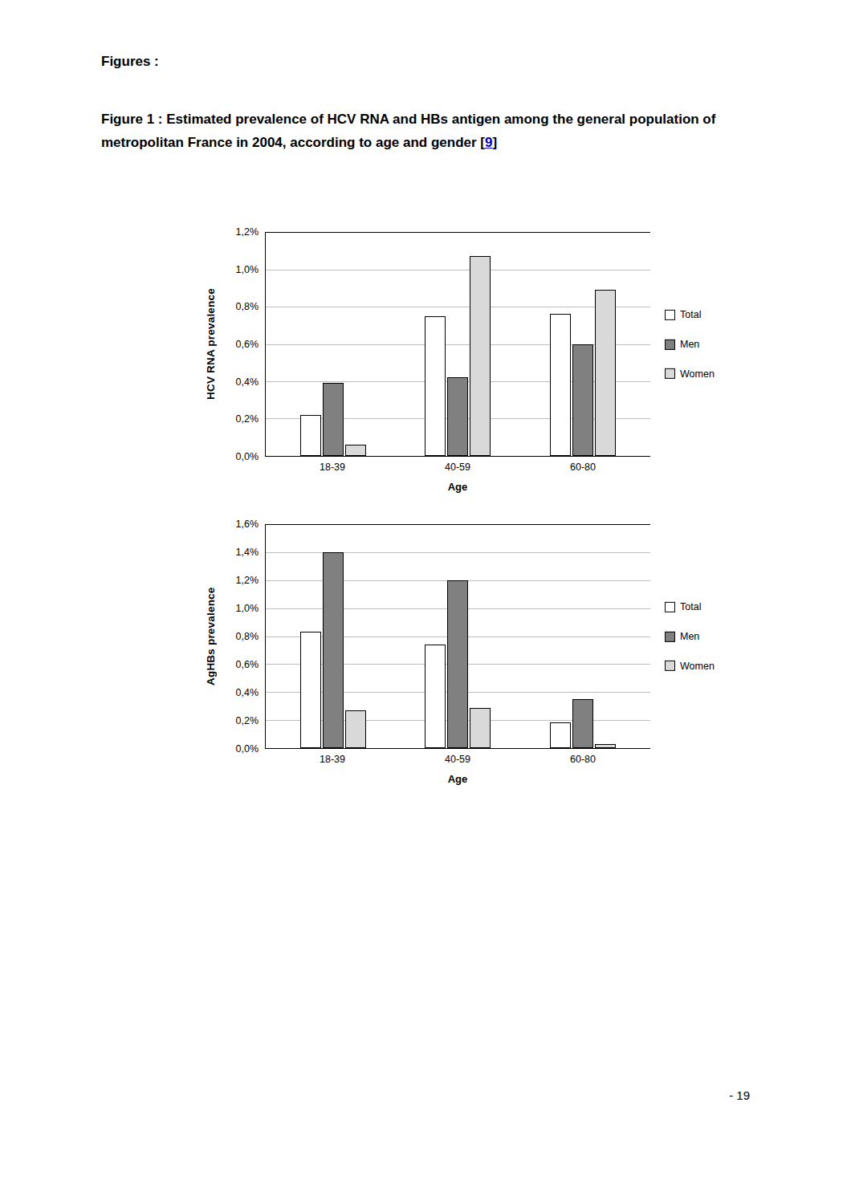Figures :
Figure 1 : Estimated prevalence of HCV RNA and HBs antigen among the general population of metropolitan France in 2004, according to age and gender [9]
HCV RNA prevalence
1,2% 1,0% 0,8% 0,6% 0,4% 0,2% 0,0%
18-39 : total .22, men .39, women .06 (max 1.2)
Total
Men
Women
18-39 40-59 60-80
Age
AgHBs prevalence
1,6% 1,4% 1,2% 1,0% 0,8% 0,6% 0,4% 0,2% 0,0%
18-39 : total .83, men 1.40, women .27 (max 1.6)
Total
Men
Women
18-39 40-59 60-80
Age
- 19